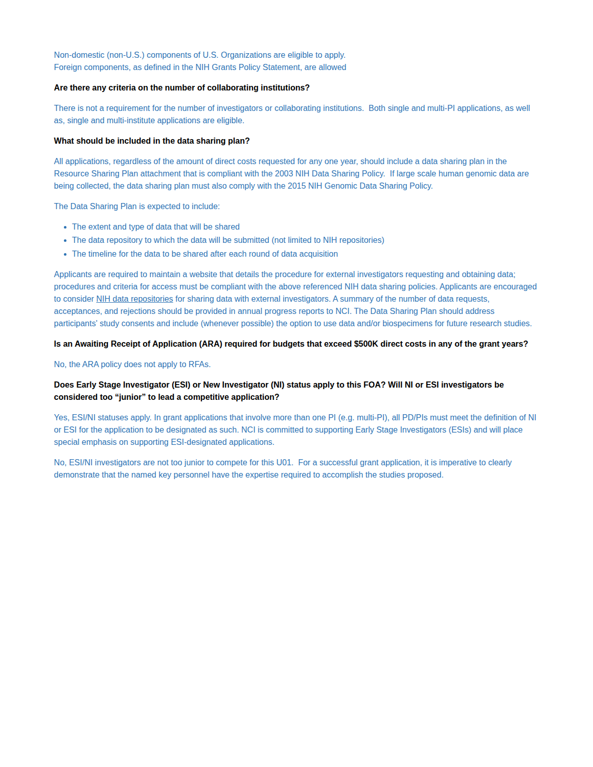Non-domestic (non-U.S.) components of U.S. Organizations are eligible to apply.
Foreign components, as defined in the NIH Grants Policy Statement, are allowed
Are there any criteria on the number of collaborating institutions?
There is not a requirement for the number of investigators or collaborating institutions. Both single and multi-PI applications, as well as, single and multi-institute applications are eligible.
What should be included in the data sharing plan?
All applications, regardless of the amount of direct costs requested for any one year, should include a data sharing plan in the Resource Sharing Plan attachment that is compliant with the 2003 NIH Data Sharing Policy. If large scale human genomic data are being collected, the data sharing plan must also comply with the 2015 NIH Genomic Data Sharing Policy.
The Data Sharing Plan is expected to include:
The extent and type of data that will be shared
The data repository to which the data will be submitted (not limited to NIH repositories)
The timeline for the data to be shared after each round of data acquisition
Applicants are required to maintain a website that details the procedure for external investigators requesting and obtaining data; procedures and criteria for access must be compliant with the above referenced NIH data sharing policies. Applicants are encouraged to consider NIH data repositories for sharing data with external investigators. A summary of the number of data requests, acceptances, and rejections should be provided in annual progress reports to NCI. The Data Sharing Plan should address participants' study consents and include (whenever possible) the option to use data and/or biospecimens for future research studies.
Is an Awaiting Receipt of Application (ARA) required for budgets that exceed $500K direct costs in any of the grant years?
No, the ARA policy does not apply to RFAs.
Does Early Stage Investigator (ESI) or New Investigator (NI) status apply to this FOA? Will NI or ESI investigators be considered too “junior” to lead a competitive application?
Yes, ESI/NI statuses apply. In grant applications that involve more than one PI (e.g. multi-PI), all PD/PIs must meet the definition of NI or ESI for the application to be designated as such. NCI is committed to supporting Early Stage Investigators (ESIs) and will place special emphasis on supporting ESI-designated applications.
No, ESI/NI investigators are not too junior to compete for this U01. For a successful grant application, it is imperative to clearly demonstrate that the named key personnel have the expertise required to accomplish the studies proposed.